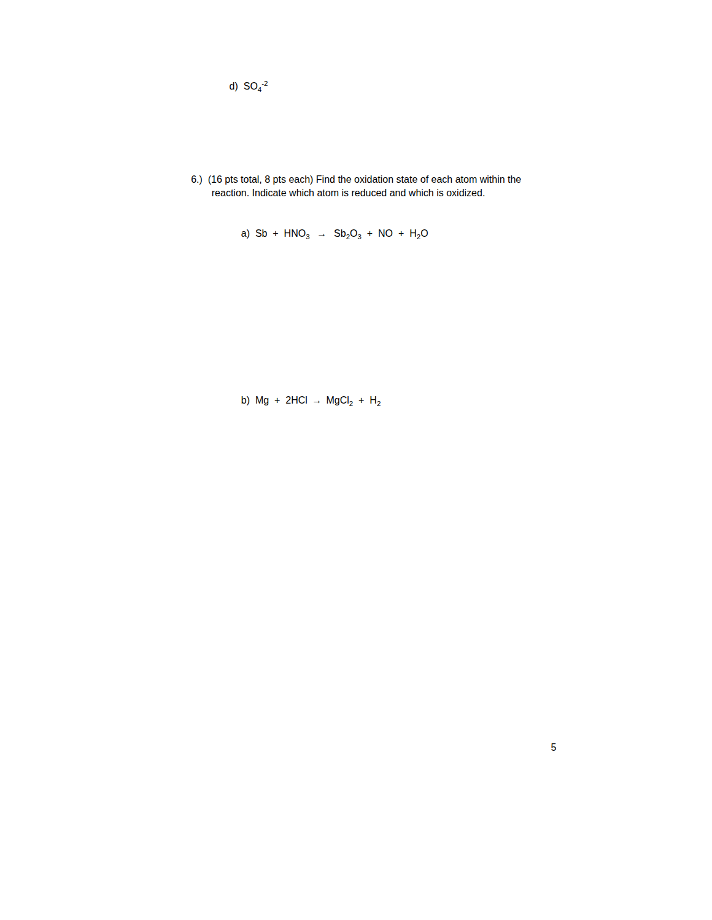d) SO4-2
6.) (16 pts total, 8 pts each) Find the oxidation state of each atom within the reaction. Indicate which atom is reduced and which is oxidized.
a) Sb + HNO3 → Sb2O3 + NO + H2O
b) Mg + 2HCl → MgCl2 + H2
5